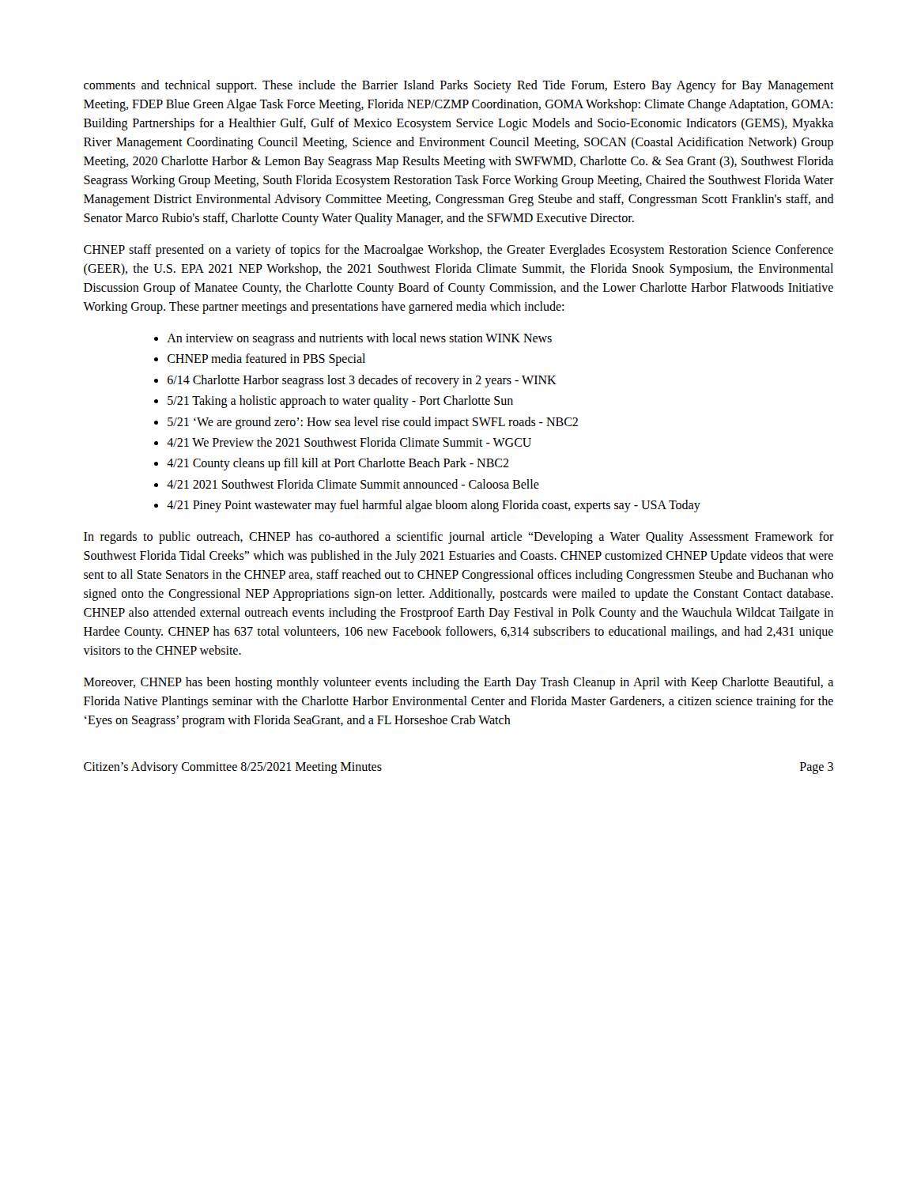comments and technical support. These include the Barrier Island Parks Society Red Tide Forum, Estero Bay Agency for Bay Management Meeting, FDEP Blue Green Algae Task Force Meeting, Florida NEP/CZMP Coordination, GOMA Workshop: Climate Change Adaptation, GOMA: Building Partnerships for a Healthier Gulf, Gulf of Mexico Ecosystem Service Logic Models and Socio-Economic Indicators (GEMS), Myakka River Management Coordinating Council Meeting, Science and Environment Council Meeting, SOCAN (Coastal Acidification Network) Group Meeting, 2020 Charlotte Harbor & Lemon Bay Seagrass Map Results Meeting with SWFWMD, Charlotte Co. & Sea Grant (3), Southwest Florida Seagrass Working Group Meeting, South Florida Ecosystem Restoration Task Force Working Group Meeting, Chaired the Southwest Florida Water Management District Environmental Advisory Committee Meeting, Congressman Greg Steube and staff, Congressman Scott Franklin's staff, and Senator Marco Rubio's staff, Charlotte County Water Quality Manager, and the SFWMD Executive Director.
CHNEP staff presented on a variety of topics for the Macroalgae Workshop, the Greater Everglades Ecosystem Restoration Science Conference (GEER), the U.S. EPA 2021 NEP Workshop, the 2021 Southwest Florida Climate Summit, the Florida Snook Symposium, the Environmental Discussion Group of Manatee County, the Charlotte County Board of County Commission, and the Lower Charlotte Harbor Flatwoods Initiative Working Group. These partner meetings and presentations have garnered media which include:
An interview on seagrass and nutrients with local news station WINK News
CHNEP media featured in PBS Special
6/14 Charlotte Harbor seagrass lost 3 decades of recovery in 2 years - WINK
5/21 Taking a holistic approach to water quality - Port Charlotte Sun
5/21 ‘We are ground zero’: How sea level rise could impact SWFL roads - NBC2
4/21 We Preview the 2021 Southwest Florida Climate Summit - WGCU
4/21 County cleans up fill kill at Port Charlotte Beach Park - NBC2
4/21 2021 Southwest Florida Climate Summit announced - Caloosa Belle
4/21 Piney Point wastewater may fuel harmful algae bloom along Florida coast, experts say - USA Today
In regards to public outreach, CHNEP has co-authored a scientific journal article “Developing a Water Quality Assessment Framework for Southwest Florida Tidal Creeks” which was published in the July 2021 Estuaries and Coasts. CHNEP customized CHNEP Update videos that were sent to all State Senators in the CHNEP area, staff reached out to CHNEP Congressional offices including Congressmen Steube and Buchanan who signed onto the Congressional NEP Appropriations sign-on letter. Additionally, postcards were mailed to update the Constant Contact database. CHNEP also attended external outreach events including the Frostproof Earth Day Festival in Polk County and the Wauchula Wildcat Tailgate in Hardee County. CHNEP has 637 total volunteers, 106 new Facebook followers, 6,314 subscribers to educational mailings, and had 2,431 unique visitors to the CHNEP website.
Moreover, CHNEP has been hosting monthly volunteer events including the Earth Day Trash Cleanup in April with Keep Charlotte Beautiful, a Florida Native Plantings seminar with the Charlotte Harbor Environmental Center and Florida Master Gardeners, a citizen science training for the ‘Eyes on Seagrass’ program with Florida SeaGrant, and a FL Horseshoe Crab Watch
Citizen’s Advisory Committee 8/25/2021 Meeting Minutes Page 3